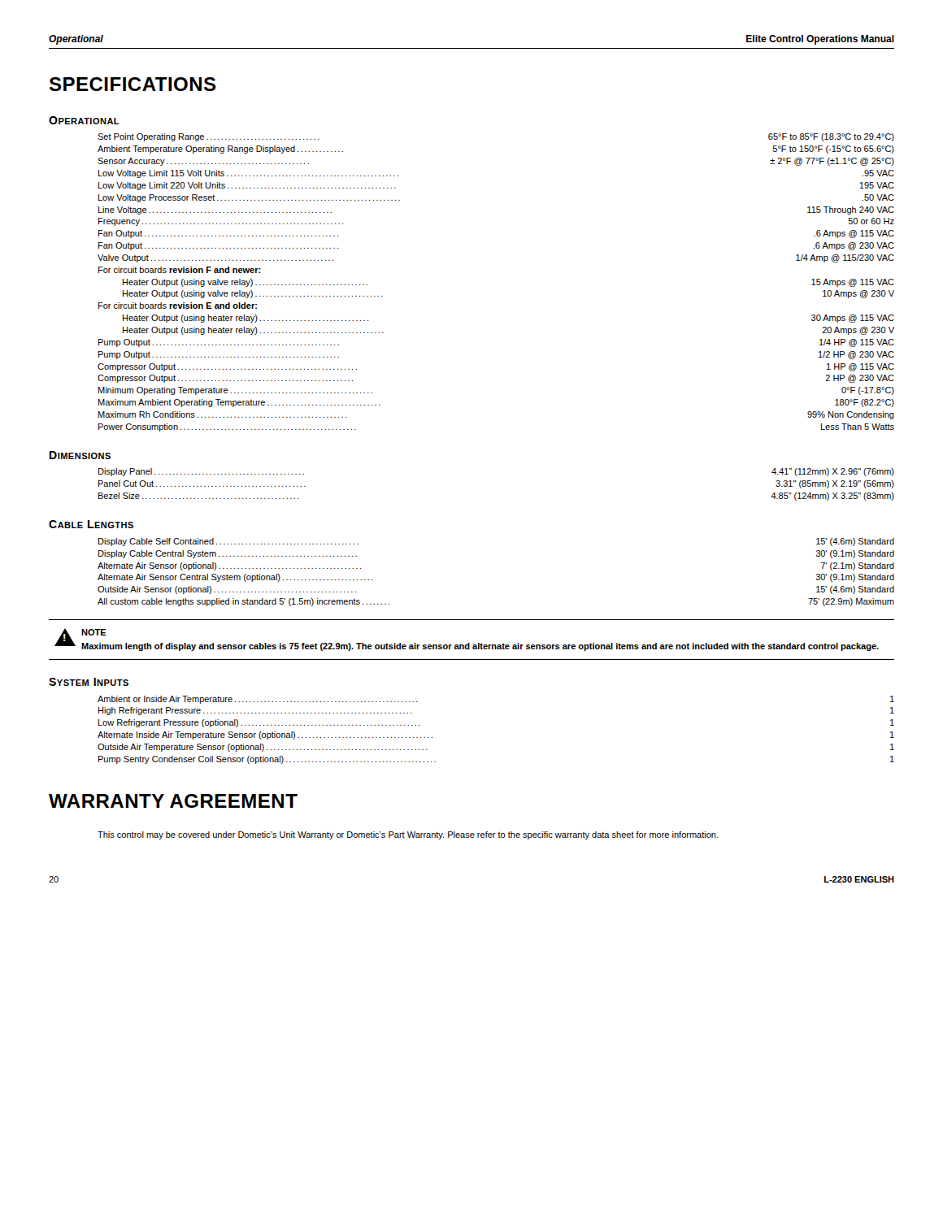Operational
Elite Control Operations Manual
SPECIFICATIONS
OPERATIONAL
Set Point Operating Range............................... 65°F to 85°F (18.3°C to 29.4°C)
Ambient Temperature Operating Range Displayed............. 5°F to 150°F (-15°C to 65.6°C)
Sensor Accuracy.......................................± 2°F @ 77°F (±1.1°C @ 25°C)
Low Voltage Limit 115 Volt Units................................................95 VAC
Low Voltage Limit 220 Volt Units.............................................. 195 VAC
Low Voltage Processor Reset...................................................50 VAC
Line Voltage.................................................. 115 Through 240 VAC
Frequency....................................................... 50 or 60 Hz
Fan Output......................................................6 Amps @ 115 VAC
Fan Output......................................................6 Amps @ 230 VAC
Valve Output.................................................. 1/4 Amp @ 115/230 VAC
For circuit boards revision F and newer:
Heater Output (using valve relay)............................... 15 Amps @ 115 VAC
Heater Output (using valve relay)................................... 10 Amps @ 230 V
For circuit boards revision E and older:
Heater Output (using heater relay).............................. 30 Amps @ 115 VAC
Heater Output (using heater relay).................................. 20 Amps @ 230 V
Pump Output................................................... 1/4 HP @ 115 VAC
Pump Output................................................... 1/2 HP @ 230 VAC
Compressor Output................................................. 1 HP @ 115 VAC
Compressor Output................................................ 2 HP @ 230 VAC
Minimum Operating Temperature....................................... 0°F (-17.8°C)
Maximum Ambient Operating Temperature............................... 180°F (82.2°C)
Maximum Rh Conditions......................................... 99% Non Condensing
Power Consumption................................................ Less Than 5 Watts
DIMENSIONS
Display Panel......................................... 4.41” (112mm) X 2.96" (76mm)
Panel Cut Out......................................... 3.31" (85mm) X 2.19" (56mm)
Bezel Size........................................... 4.85” (124mm) X 3.25” (83mm)
CABLE LENGTHS
Display Cable Self Contained....................................... 15' (4.6m) Standard
Display Cable Central System...................................... 30' (9.1m) Standard
Alternate Air Sensor (optional)....................................... 7' (2.1m) Standard
Alternate Air Sensor Central System (optional)......................... 30' (9.1m) Standard
Outside Air Sensor (optional)....................................... 15' (4.6m) Standard
All custom cable lengths supplied in standard 5' (1.5m) increments........ 75' (22.9m) Maximum
NOTE
Maximum length of display and sensor cables is 75 feet (22.9m). The outside air sensor and alternate air sensors are optional items and are not included with the standard control package.
SYSTEM INPUTS
Ambient or Inside Air Temperature.................................................. 1
High Refrigerant Pressure......................................................... 1
Low Refrigerant Pressure (optional)................................................. 1
Alternate Inside Air Temperature Sensor (optional)..................................... 1
Outside Air Temperature Sensor (optional)............................................ 1
Pump Sentry Condenser Coil Sensor (optional)......................................... 1
WARRANTY AGREEMENT
This control may be covered under Dometic’s Unit Warranty or Dometic’s Part Warranty. Please refer to the specific warranty data sheet for more information.
20
L-2230 ENGLISH